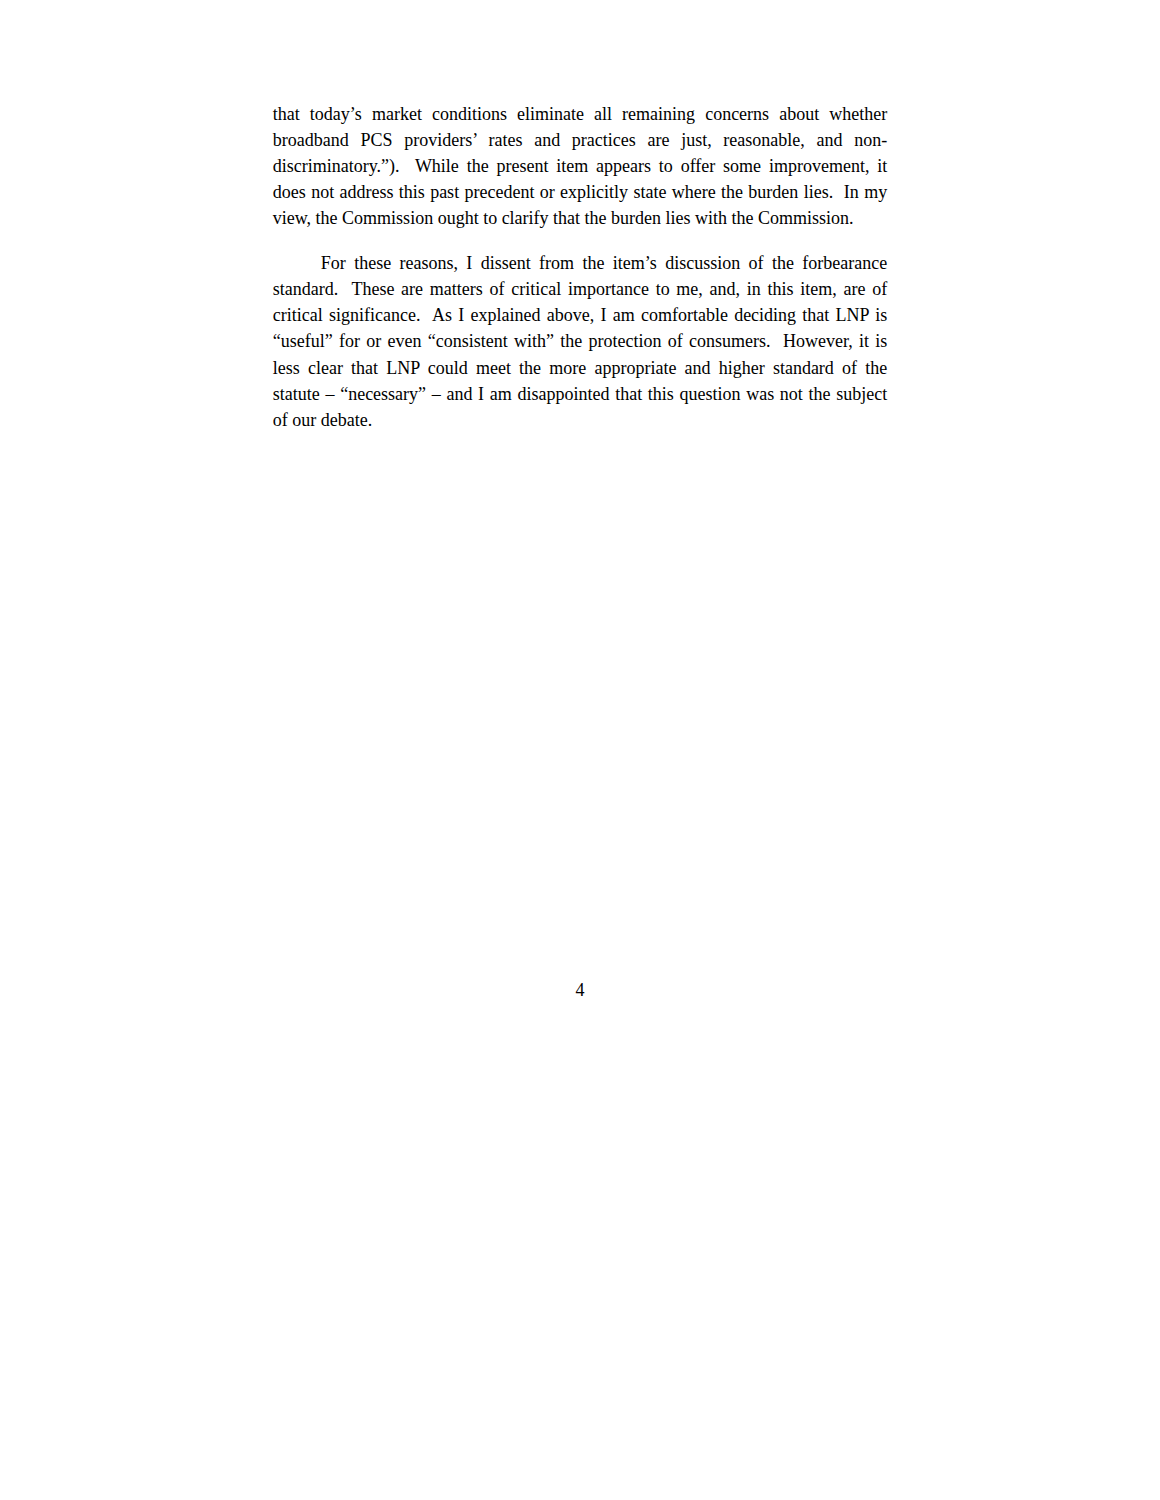that today’s market conditions eliminate all remaining concerns about whether broadband PCS providers’ rates and practices are just, reasonable, and non-discriminatory.”). While the present item appears to offer some improvement, it does not address this past precedent or explicitly state where the burden lies. In my view, the Commission ought to clarify that the burden lies with the Commission.
For these reasons, I dissent from the item’s discussion of the forbearance standard. These are matters of critical importance to me, and, in this item, are of critical significance. As I explained above, I am comfortable deciding that LNP is “useful” for or even “consistent with” the protection of consumers. However, it is less clear that LNP could meet the more appropriate and higher standard of the statute – “necessary” – and I am disappointed that this question was not the subject of our debate.
4